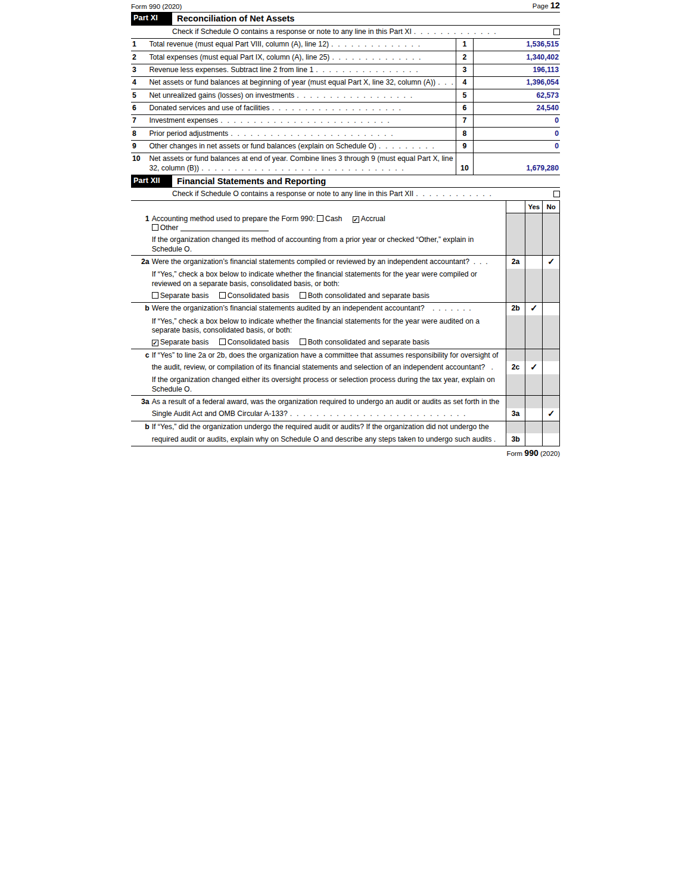Form 990 (2020)
Page 12
Part XI
Reconciliation of Net Assets
Check if Schedule O contains a response or note to any line in this Part XI . . . . . . . . . . . . .
| 1 | Total revenue (must equal Part VIII, column (A), line 12) . . . . . . . . . . . . . . | 1 | 1,536,515 |
| 2 | Total expenses (must equal Part IX, column (A), line 25) . . . . . . . . . . . . . . | 2 | 1,340,402 |
| 3 | Revenue less expenses. Subtract line 2 from line 1 . . . . . . . . . . . . . . . . | 3 | 196,113 |
| 4 | Net assets or fund balances at beginning of year (must equal Part X, line 32, column (A)) . . . | 4 | 1,396,054 |
| 5 | Net unrealized gains (losses) on investments . . . . . . . . . . . . . . . . . . | 5 | 62,573 |
| 6 | Donated services and use of facilities . . . . . . . . . . . . . . . . . . . . | 6 | 24,540 |
| 7 | Investment expenses . . . . . . . . . . . . . . . . . . . . . . . . . . | 7 | 0 |
| 8 | Prior period adjustments . . . . . . . . . . . . . . . . . . . . . . . . . | 8 | 0 |
| 9 | Other changes in net assets or fund balances (explain on Schedule O) . . . . . . . . . | 9 | 0 |
| 10 | Net assets or fund balances at end of year. Combine lines 3 through 9 (must equal Part X, line 32, column (B)) . . . . . . . . . . . . . . . . . . . . . . . . . . . . . . . | 10 | 1,679,280 |
Part XII
Financial Statements and Reporting
Check if Schedule O contains a response or note to any line in this Part XII . . . . . . . . . . . .
| | | | Yes | No |
| 1 | Accounting method used to prepare the Form 990: Cash Accrual Other | | | |
| | If the organization changed its method of accounting from a prior year or checked “Other,” explain in Schedule O. | | | |
| 2a | Were the organization’s financial statements compiled or reviewed by an independent accountant? . . . | 2a | | ✓ |
| | If “Yes,” check a box below to indicate whether the financial statements for the year were compiled or reviewed on a separate basis, consolidated basis, or both: | | | |
| | Separate basis Consolidated basis Both consolidated and separate basis | | | |
| b | Were the organization’s financial statements audited by an independent accountant? . . . . . . . | 2b | ✓ | |
| | If “Yes,” check a box below to indicate whether the financial statements for the year were audited on a separate basis, consolidated basis, or both: | | | |
| | Separate basis Consolidated basis Both consolidated and separate basis | | | |
| c | If “Yes” to line 2a or 2b, does the organization have a committee that assumes responsibility for oversight of | | | |
| | the audit, review, or compilation of its financial statements and selection of an independent accountant? . | 2c | ✓ | |
| | If the organization changed either its oversight process or selection process during the tax year, explain on Schedule O. | | | |
| 3a | As a result of a federal award, was the organization required to undergo an audit or audits as set forth in the | | | |
| | Single Audit Act and OMB Circular A-133? . . . . . . . . . . . . . . . . . . . . . . . . . . . | 3a | | ✓ |
| b | If “Yes,” did the organization undergo the required audit or audits? If the organization did not undergo the | | | |
| | required audit or audits, explain why on Schedule O and describe any steps taken to undergo such audits . | 3b | | |
Form 990 (2020)